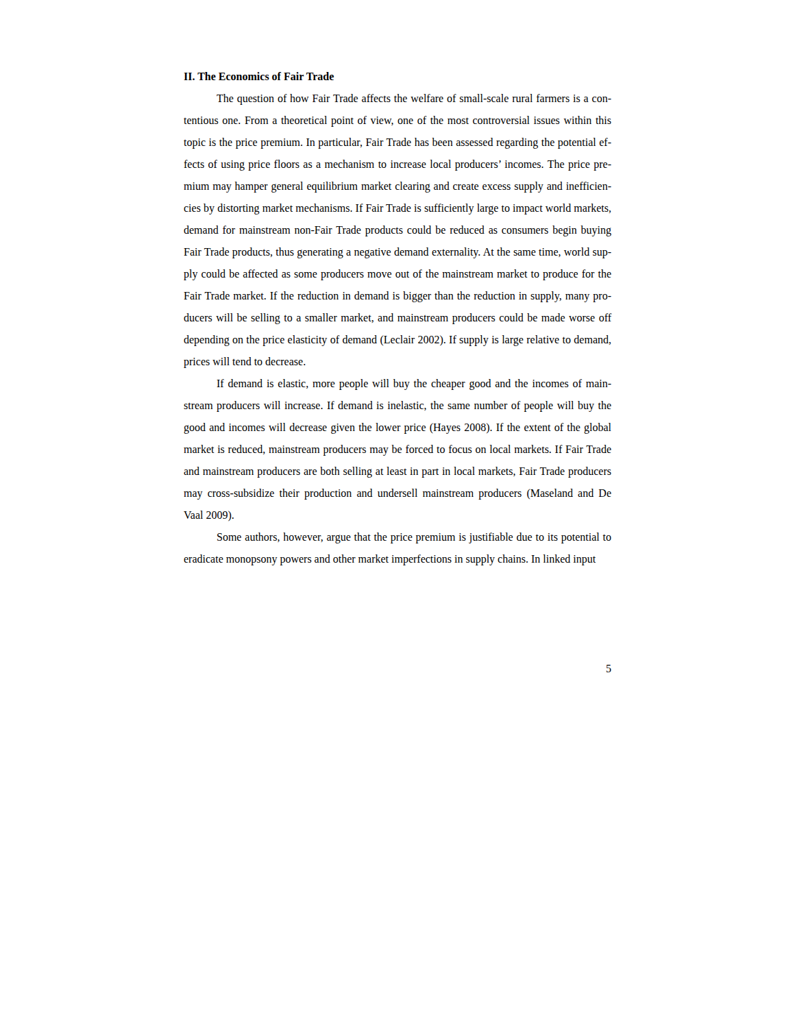II. The Economics of Fair Trade
The question of how Fair Trade affects the welfare of small-scale rural farmers is a contentious one. From a theoretical point of view, one of the most controversial issues within this topic is the price premium. In particular, Fair Trade has been assessed regarding the potential effects of using price floors as a mechanism to increase local producers’ incomes. The price premium may hamper general equilibrium market clearing and create excess supply and inefficiencies by distorting market mechanisms. If Fair Trade is sufficiently large to impact world markets, demand for mainstream non-Fair Trade products could be reduced as consumers begin buying Fair Trade products, thus generating a negative demand externality. At the same time, world supply could be affected as some producers move out of the mainstream market to produce for the Fair Trade market. If the reduction in demand is bigger than the reduction in supply, many producers will be selling to a smaller market, and mainstream producers could be made worse off depending on the price elasticity of demand (Leclair 2002). If supply is large relative to demand, prices will tend to decrease.
If demand is elastic, more people will buy the cheaper good and the incomes of mainstream producers will increase. If demand is inelastic, the same number of people will buy the good and incomes will decrease given the lower price (Hayes 2008). If the extent of the global market is reduced, mainstream producers may be forced to focus on local markets. If Fair Trade and mainstream producers are both selling at least in part in local markets, Fair Trade producers may cross-subsidize their production and undersell mainstream producers (Maseland and De Vaal 2009).
Some authors, however, argue that the price premium is justifiable due to its potential to eradicate monopsony powers and other market imperfections in supply chains. In linked input
5